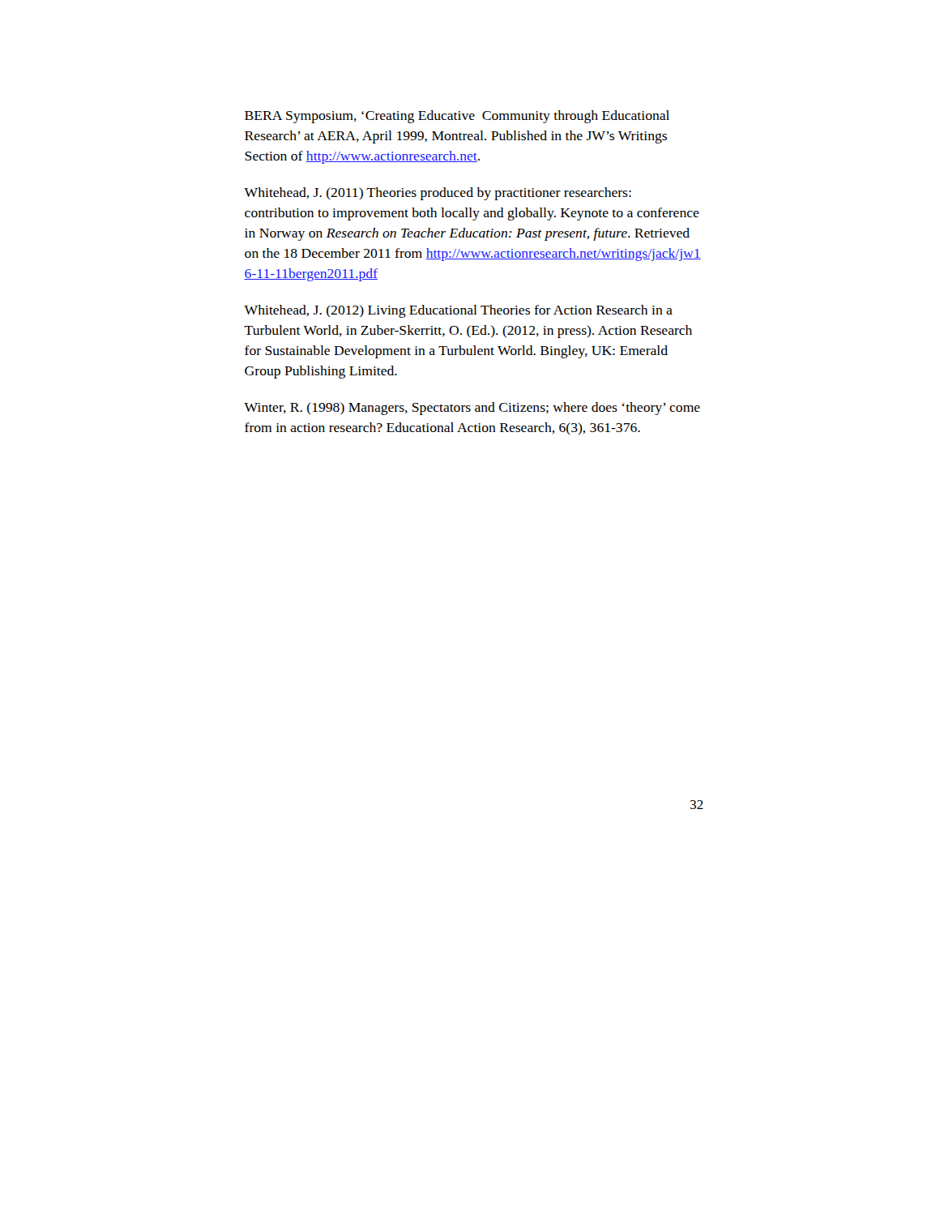BERA Symposium, ‘Creating Educative Community through Educational Research’ at AERA, April 1999, Montreal. Published in the JW’s Writings Section of http://www.actionresearch.net.
Whitehead, J. (2011) Theories produced by practitioner researchers: contribution to improvement both locally and globally. Keynote to a conference in Norway on Research on Teacher Education: Past present, future. Retrieved on the 18 December 2011 from http://www.actionresearch.net/writings/jack/jw16-11-11bergen2011.pdf
Whitehead, J. (2012) Living Educational Theories for Action Research in a Turbulent World, in Zuber-Skerritt, O. (Ed.). (2012, in press). Action Research for Sustainable Development in a Turbulent World. Bingley, UK: Emerald Group Publishing Limited.
Winter, R. (1998) Managers, Spectators and Citizens; where does ‘theory’ come from in action research? Educational Action Research, 6(3), 361-376.
32